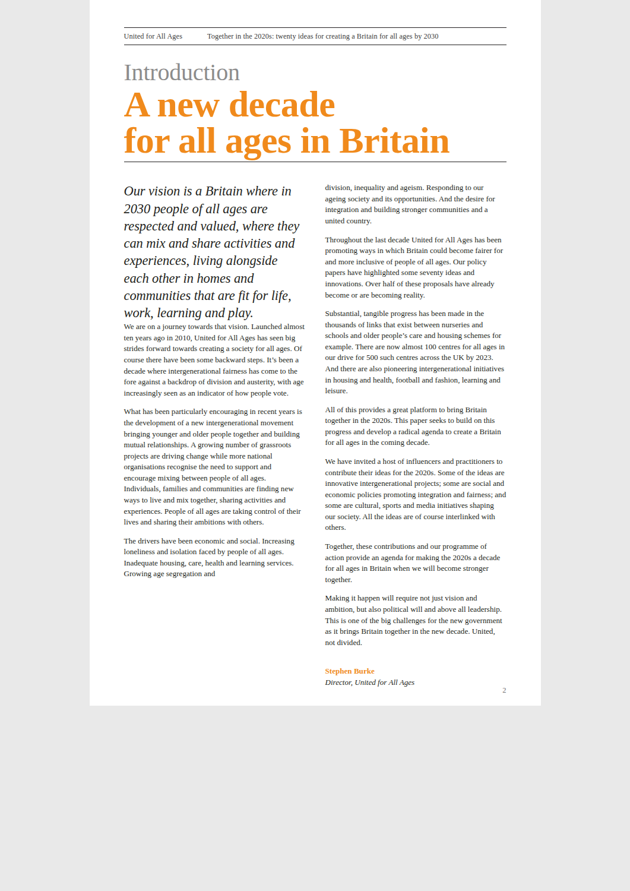United for All Ages
Together in the 2020s: twenty ideas for creating a Britain for all ages by 2030
Introduction
A new decade
for all ages in Britain
Our vision is a Britain where in 2030 people of all ages are respected and valued, where they can mix and share activities and experiences, living alongside each other in homes and communities that are fit for life, work, learning and play.
We are on a journey towards that vision. Launched almost ten years ago in 2010, United for All Ages has seen big strides forward towards creating a society for all ages. Of course there have been some backward steps. It’s been a decade where intergenerational fairness has come to the fore against a backdrop of division and austerity, with age increasingly seen as an indicator of how people vote.
What has been particularly encouraging in recent years is the development of a new intergenerational movement bringing younger and older people together and building mutual relationships. A growing number of grassroots projects are driving change while more national organisations recognise the need to support and encourage mixing between people of all ages. Individuals, families and communities are finding new ways to live and mix together, sharing activities and experiences. People of all ages are taking control of their lives and sharing their ambitions with others.
The drivers have been economic and social. Increasing loneliness and isolation faced by people of all ages. Inadequate housing, care, health and learning services. Growing age segregation and
division, inequality and ageism. Responding to our ageing society and its opportunities. And the desire for integration and building stronger communities and a united country.
Throughout the last decade United for All Ages has been promoting ways in which Britain could become fairer for and more inclusive of people of all ages. Our policy papers have highlighted some seventy ideas and innovations. Over half of these proposals have already become or are becoming reality.
Substantial, tangible progress has been made in the thousands of links that exist between nurseries and schools and older people’s care and housing schemes for example. There are now almost 100 centres for all ages in our drive for 500 such centres across the UK by 2023. And there are also pioneering intergenerational initiatives in housing and health, football and fashion, learning and leisure.
All of this provides a great platform to bring Britain together in the 2020s. This paper seeks to build on this progress and develop a radical agenda to create a Britain for all ages in the coming decade.
We have invited a host of influencers and practitioners to contribute their ideas for the 2020s. Some of the ideas are innovative intergenerational projects; some are social and economic policies promoting integration and fairness; and some are cultural, sports and media initiatives shaping our society. All the ideas are of course interlinked with others.
Together, these contributions and our programme of action provide an agenda for making the 2020s a decade for all ages in Britain when we will become stronger together.
Making it happen will require not just vision and ambition, but also political will and above all leadership. This is one of the big challenges for the new government as it brings Britain together in the new decade. United, not divided.
Stephen Burke
Director, United for All Ages
2